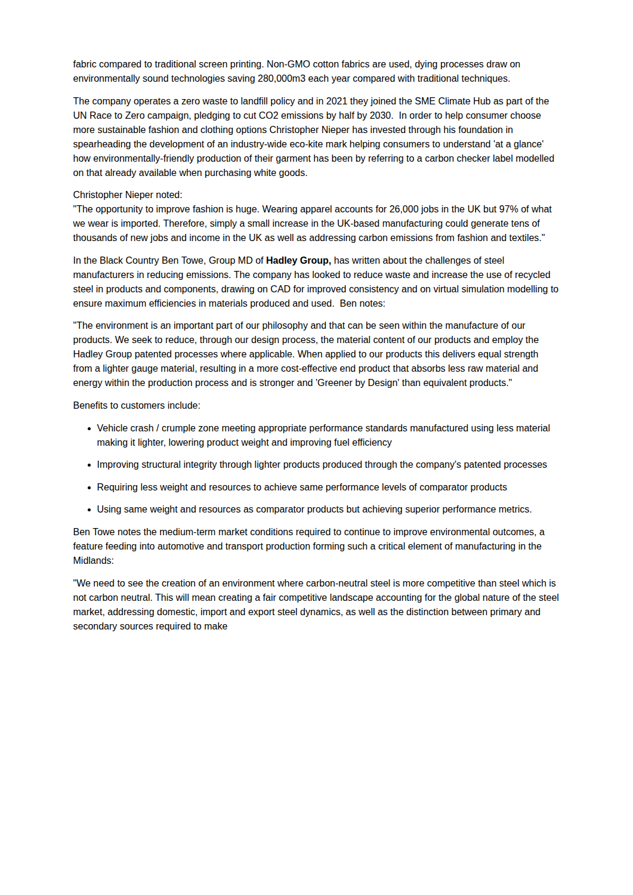fabric compared to traditional screen printing. Non-GMO cotton fabrics are used, dying processes draw on environmentally sound technologies saving 280,000m3 each year compared with traditional techniques.
The company operates a zero waste to landfill policy and in 2021 they joined the SME Climate Hub as part of the UN Race to Zero campaign, pledging to cut CO2 emissions by half by 2030. In order to help consumer choose more sustainable fashion and clothing options Christopher Nieper has invested through his foundation in spearheading the development of an industry-wide eco-kite mark helping consumers to understand 'at a glance' how environmentally-friendly production of their garment has been by referring to a carbon checker label modelled on that already available when purchasing white goods.
Christopher Nieper noted:
"The opportunity to improve fashion is huge. Wearing apparel accounts for 26,000 jobs in the UK but 97% of what we wear is imported. Therefore, simply a small increase in the UK-based manufacturing could generate tens of thousands of new jobs and income in the UK as well as addressing carbon emissions from fashion and textiles."
In the Black Country Ben Towe, Group MD of Hadley Group, has written about the challenges of steel manufacturers in reducing emissions. The company has looked to reduce waste and increase the use of recycled steel in products and components, drawing on CAD for improved consistency and on virtual simulation modelling to ensure maximum efficiencies in materials produced and used. Ben notes:
"The environment is an important part of our philosophy and that can be seen within the manufacture of our products. We seek to reduce, through our design process, the material content of our products and employ the Hadley Group patented processes where applicable. When applied to our products this delivers equal strength from a lighter gauge material, resulting in a more cost-effective end product that absorbs less raw material and energy within the production process and is stronger and 'Greener by Design' than equivalent products."
Benefits to customers include:
Vehicle crash / crumple zone meeting appropriate performance standards manufactured using less material making it lighter, lowering product weight and improving fuel efficiency
Improving structural integrity through lighter products produced through the company's patented processes
Requiring less weight and resources to achieve same performance levels of comparator products
Using same weight and resources as comparator products but achieving superior performance metrics.
Ben Towe notes the medium-term market conditions required to continue to improve environmental outcomes, a feature feeding into automotive and transport production forming such a critical element of manufacturing in the Midlands:
"We need to see the creation of an environment where carbon-neutral steel is more competitive than steel which is not carbon neutral. This will mean creating a fair competitive landscape accounting for the global nature of the steel market, addressing domestic, import and export steel dynamics, as well as the distinction between primary and secondary sources required to make